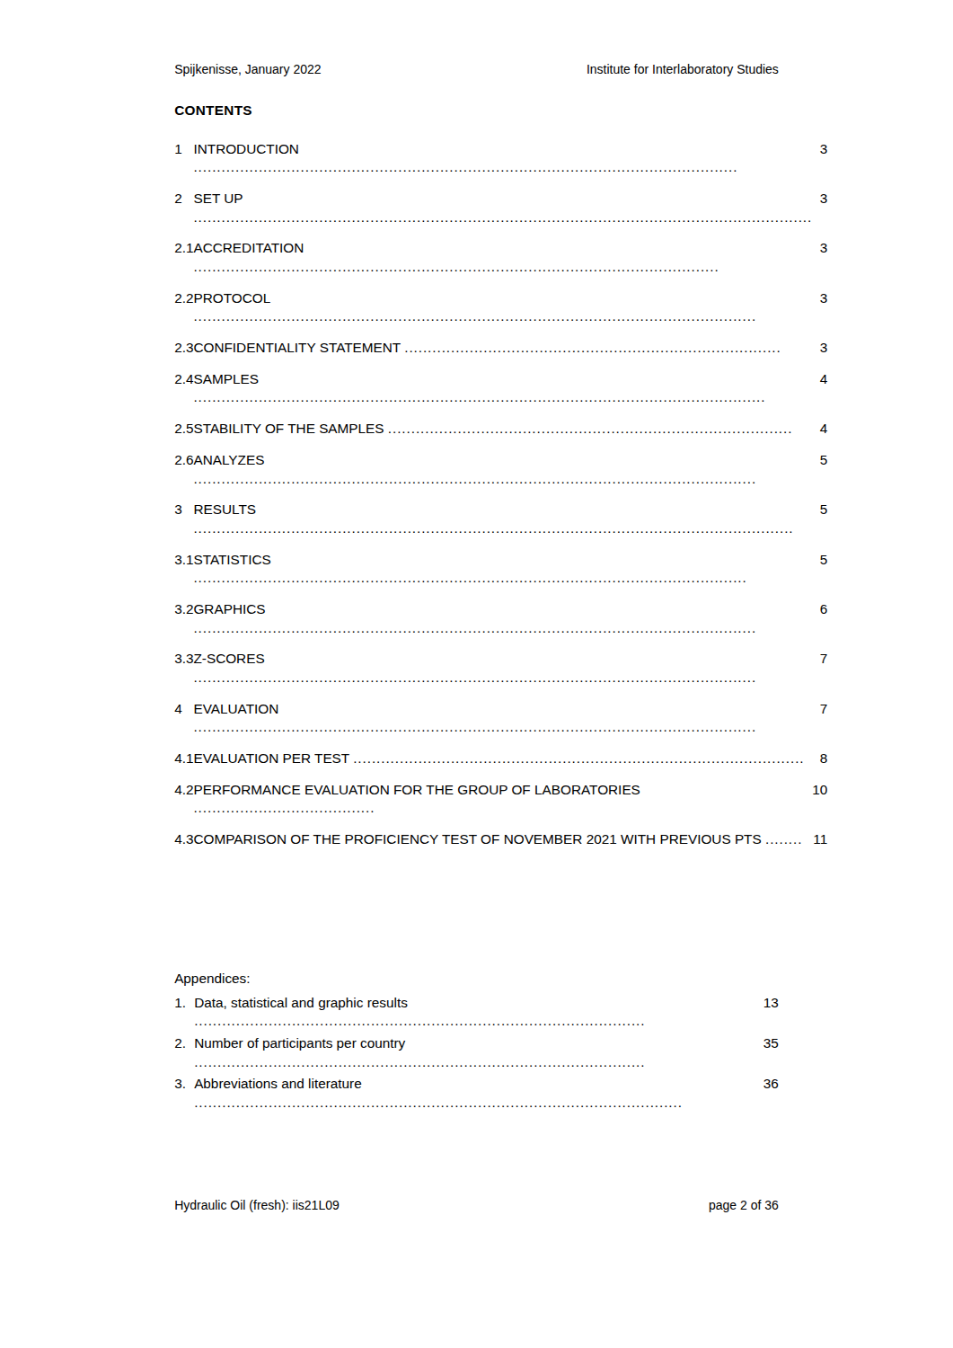Spijkenisse, January 2022
Institute for Interlaboratory Studies
CONTENTS
| 1 | INTRODUCTION ..................................................................................................................... | 3 |
| 2 | SET UP ..................................................................................................................................... | 3 |
| 2.1 | ACCREDITATION ................................................................................................................. | 3 |
| 2.2 | PROTOCOL ......................................................................................................................... | 3 |
| 2.3 | CONFIDENTIALITY STATEMENT ................................................................................. | 3 |
| 2.4 | SAMPLES ........................................................................................................................... | 4 |
| 2.5 | STABILITY OF THE SAMPLES ....................................................................................... | 4 |
| 2.6 | ANALYZES ......................................................................................................................... | 5 |
| 3 | RESULTS ................................................................................................................................. | 5 |
| 3.1 | STATISTICS ....................................................................................................................... | 5 |
| 3.2 | GRAPHICS ......................................................................................................................... | 6 |
| 3.3 | Z-SCORES ......................................................................................................................... | 7 |
| 4 | EVALUATION ......................................................................................................................... | 7 |
| 4.1 | EVALUATION PER TEST ................................................................................................. | 8 |
| 4.2 | PERFORMANCE EVALUATION FOR THE GROUP OF LABORATORIES ....................................... | 10 |
| 4.3 | COMPARISON OF THE PROFICIENCY TEST OF NOVEMBER 2021 WITH PREVIOUS PTS ........ | 11 |
Appendices:
| 1. | Data, statistical and graphic results ................................................................................................. | 13 |
| 2. | Number of participants per country ................................................................................................. | 35 |
| 3. | Abbreviations and literature ......................................................................................................... | 36 |
Hydraulic Oil (fresh): iis21L09
page 2 of 36